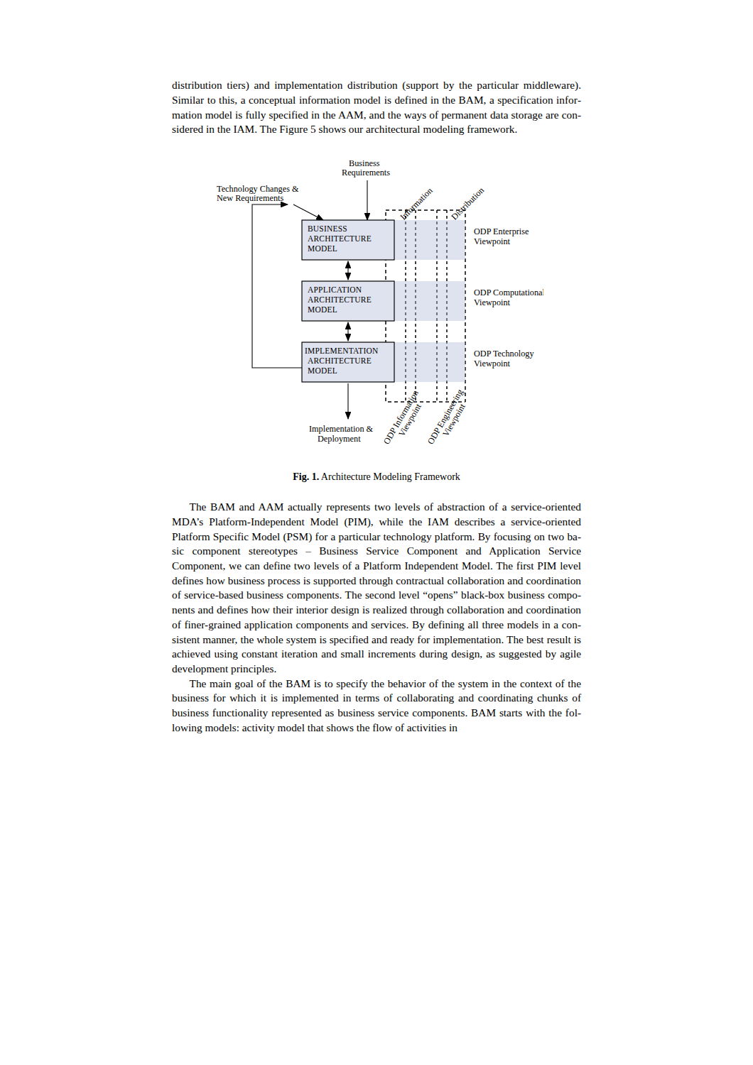distribution tiers) and implementation distribution (support by the particular middleware). Similar to this, a conceptual information model is defined in the BAM, a specification information model is fully specified in the AAM, and the ways of permanent data storage are considered in the IAM. The Figure 5 shows our architectural modeling framework.
Business Requirements Technology Changes & New Requirements Information Distribution BUSINESS ARCHITECTURE MODEL APPLICATION ARCHITECTURE MODEL IMPLEMENTATION ARCHITECTURE MODEL ODP Enterprise Viewpoint ODP Computational Viewpoint ODP Technology Viewpoint ODP Information Viewpoint ODP Engineering Viewpoint Implementation & Deployment
Fig. 1. Architecture Modeling Framework
The BAM and AAM actually represents two levels of abstraction of a service-oriented MDA’s Platform-Independent Model (PIM), while the IAM describes a service-oriented Platform Specific Model (PSM) for a particular technology platform. By focusing on two basic component stereotypes – Business Service Component and Application Service Component, we can define two levels of a Platform Independent Model. The first PIM level defines how business process is supported through contractual collaboration and coordination of service-based business components. The second level “opens” black-box business components and defines how their interior design is realized through collaboration and coordination of finer-grained application components and services. By defining all three models in a consistent manner, the whole system is specified and ready for implementation. The best result is achieved using constant iteration and small increments during design, as suggested by agile development principles.
The main goal of the BAM is to specify the behavior of the system in the context of the business for which it is implemented in terms of collaborating and coordinating chunks of business functionality represented as business service components. BAM starts with the following models: activity model that shows the flow of activities in